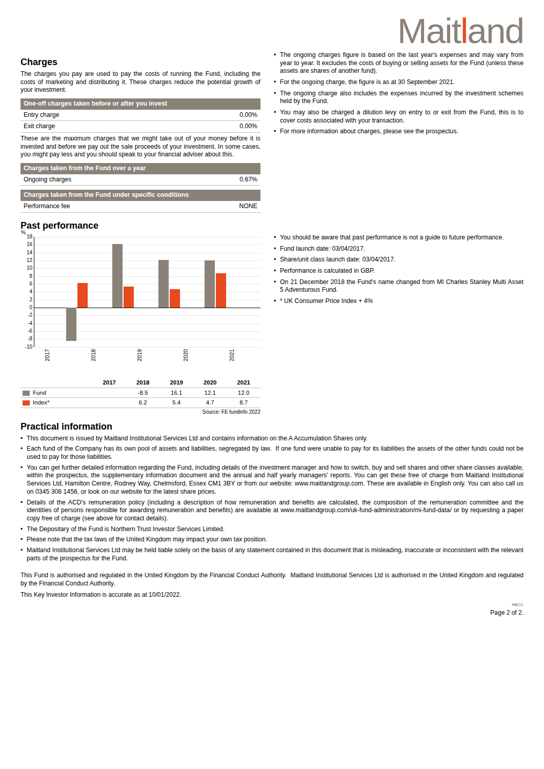Maitland
Charges
The charges you pay are used to pay the costs of running the Fund, including the costs of marketing and distributing it. These charges reduce the potential growth of your investment.
| One-off charges taken before or after you invest |
| --- |
| Entry charge | 0.00% |
| Exit charge | 0.00% |
These are the maximum charges that we might take out of your money before it is invested and before we pay out the sale proceeds of your investment. In some cases, you might pay less and you should speak to your financial adviser about this.
| Charges taken from the Fund over a year |
| --- |
| Ongoing charges | 0.67% |
| Charges taken from the Fund under specific conditions |
| --- |
| Performance fee | NONE |
The ongoing charges figure is based on the last year's expenses and may vary from year to year. It excludes the costs of buying or selling assets for the Fund (unless these assets are shares of another fund).
For the ongoing charge, the figure is as at 30 September 2021.
The ongoing charge also includes the expenses incurred by the investment schemes held by the Fund.
You may also be charged a dilution levy on entry to or exit from the Fund, this is to cover costs associated with your transaction.
For more information about charges, please see the prospectus.
Past performance
%
18
16
14
12
10
8
6
4
2
0
-2
-4
-6
-8
-10
2017 2018 2019 2020 2021
| | 2017 | 2018 | 2019 | 2020 | 2021 |
| Fund | | -8.5 | 16.1 | 12.1 | 12.0 |
| Index* | | 6.2 | 5.4 | 4.7 | 8.7 |
Source: FE fundinfo 2022
You should be aware that past performance is not a guide to future performance.
Fund launch date: 03/04/2017.
Share/unit class launch date: 03/04/2017.
Performance is calculated in GBP.
On 21 December 2018 the Fund's name changed from MI Charles Stanley Multi Asset 5 Adventurous Fund.
* UK Consumer Price Index + 4%
Practical information
This document is issued by Maitland Institutional Services Ltd and contains information on the A Accumulation Shares only.
Each fund of the Company has its own pool of assets and liabilities, segregated by law. If one fund were unable to pay for its liabilities the assets of the other funds could not be used to pay for those liabilities.
You can get further detailed information regarding the Fund, including details of the investment manager and how to switch, buy and sell shares and other share classes available, within the prospectus, the supplementary information document and the annual and half yearly managers' reports. You can get these free of charge from Maitland Institutional Services Ltd, Hamilton Centre, Rodney Way, Chelmsford, Essex CM1 3BY or from our website: www.maitlandgroup.com. These are available in English only. You can also call us on 0345 308 1456, or look on our website for the latest share prices.
Details of the ACD's remuneration policy (including a description of how remuneration and benefits are calculated, the composition of the remuneration committee and the identities of persons responsible for awarding remuneration and benefits) are available at www.maitlandgroup.com/uk-fund-administration/mi-fund-data/ or by requesting a paper copy free of charge (see above for contact details).
The Depositary of the Fund is Northern Trust Investor Services Limited.
Please note that the tax laws of the United Kingdom may impact your own tax position.
Maitland Institutional Services Ltd may be held liable solely on the basis of any statement contained in this document that is misleading, inaccurate or inconsistent with the relevant parts of the prospectus for the Fund.
This Fund is authorised and regulated in the United Kingdom by the Financial Conduct Authority. Maitland Institutional Services Ltd is authorised in the United Kingdom and regulated by the Financial Conduct Authority.
This Key Investor Information is accurate as at 10/01/2022.
NBCC
Page 2 of 2.